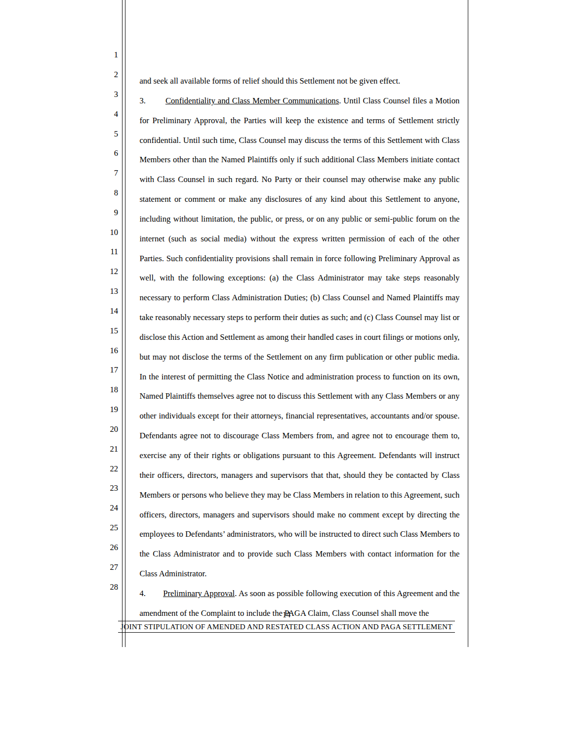1
2
3
4
5
6
7
8
9
10
11
12
13
14
15
16
17
18
19
20
21
22
23
24
25
26
27
28
and seek all available forms of relief should this Settlement not be given effect.
3. Confidentiality and Class Member Communications. Until Class Counsel files a Motion for Preliminary Approval, the Parties will keep the existence and terms of Settlement strictly confidential. Until such time, Class Counsel may discuss the terms of this Settlement with Class Members other than the Named Plaintiffs only if such additional Class Members initiate contact with Class Counsel in such regard. No Party or their counsel may otherwise make any public statement or comment or make any disclosures of any kind about this Settlement to anyone, including without limitation, the public, or press, or on any public or semi-public forum on the internet (such as social media) without the express written permission of each of the other Parties. Such confidentiality provisions shall remain in force following Preliminary Approval as well, with the following exceptions: (a) the Class Administrator may take steps reasonably necessary to perform Class Administration Duties; (b) Class Counsel and Named Plaintiffs may take reasonably necessary steps to perform their duties as such; and (c) Class Counsel may list or disclose this Action and Settlement as among their handled cases in court filings or motions only, but may not disclose the terms of the Settlement on any firm publication or other public media. In the interest of permitting the Class Notice and administration process to function on its own, Named Plaintiffs themselves agree not to discuss this Settlement with any Class Members or any other individuals except for their attorneys, financial representatives, accountants and/or spouse. Defendants agree not to discourage Class Members from, and agree not to encourage them to, exercise any of their rights or obligations pursuant to this Agreement. Defendants will instruct their officers, directors, managers and supervisors that that, should they be contacted by Class Members or persons who believe they may be Class Members in relation to this Agreement, such officers, directors, managers and supervisors should make no comment except by directing the employees to Defendants’ administrators, who will be instructed to direct such Class Members to the Class Administrator and to provide such Class Members with contact information for the Class Administrator.
4. Preliminary Approval. As soon as possible following execution of this Agreement and the amendment of the Complaint to include the PAGA Claim, Class Counsel shall move the
14
JOINT STIPULATION OF AMENDED AND RESTATED CLASS ACTION AND PAGA SETTLEMENT